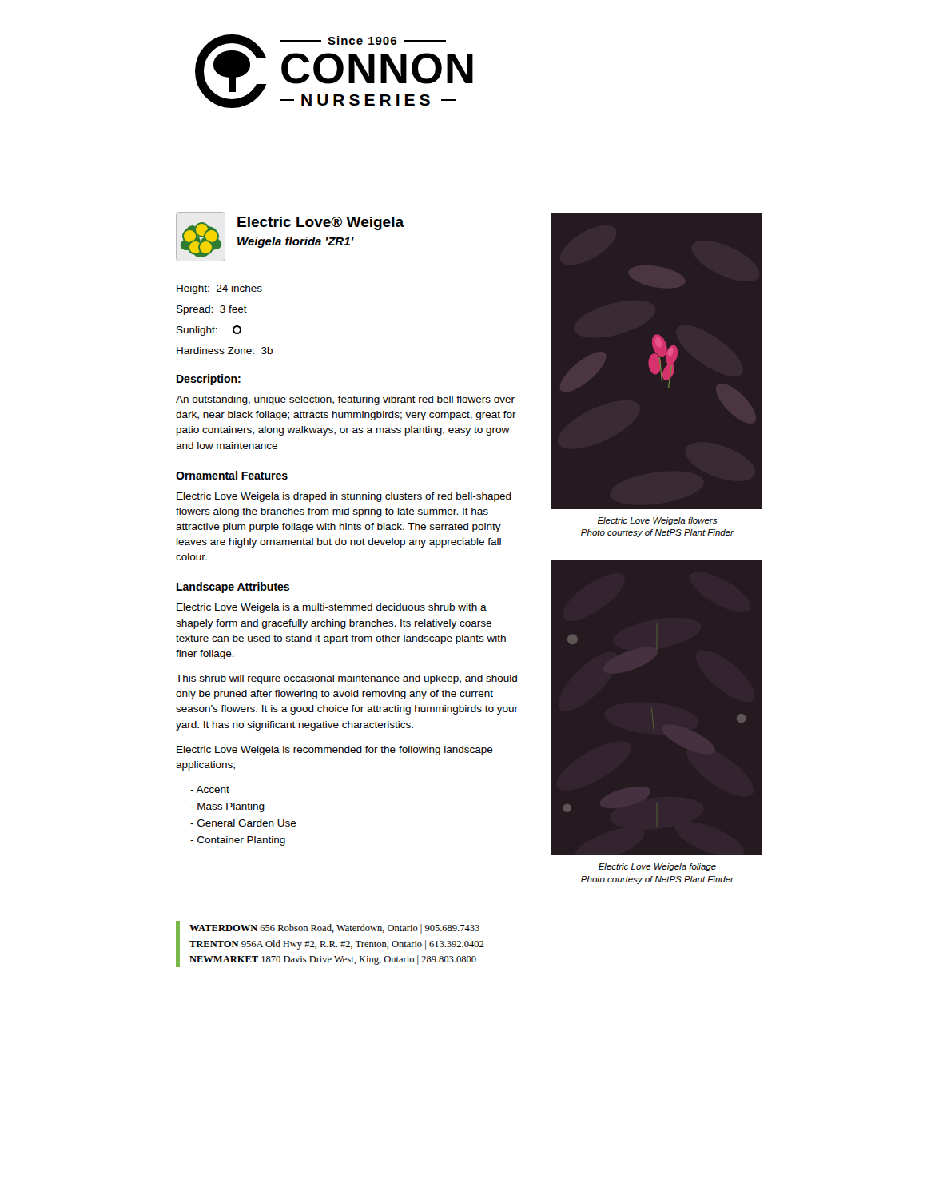Since 1906
CONNON
NURSERIES
Electric Love® Weigela
Weigela florida 'ZR1'
Height: 24 inches
Spread: 3 feet
Sunlight:
Hardiness Zone: 3b
Description:
An outstanding, unique selection, featuring vibrant red bell flowers over dark, near black foliage; attracts hummingbirds; very compact, great for patio containers, along walkways, or as a mass planting; easy to grow and low maintenance
Ornamental Features
Electric Love Weigela is draped in stunning clusters of red bell-shaped flowers along the branches from mid spring to late summer. It has attractive plum purple foliage with hints of black. The serrated pointy leaves are highly ornamental but do not develop any appreciable fall colour.
Landscape Attributes
Electric Love Weigela is a multi-stemmed deciduous shrub with a shapely form and gracefully arching branches. Its relatively coarse texture can be used to stand it apart from other landscape plants with finer foliage.
This shrub will require occasional maintenance and upkeep, and should only be pruned after flowering to avoid removing any of the current season's flowers. It is a good choice for attracting hummingbirds to your yard. It has no significant negative characteristics.
Electric Love Weigela is recommended for the following landscape applications;
Accent
Mass Planting
General Garden Use
Container Planting
Electric Love Weigela flowers
Photo courtesy of NetPS Plant Finder
Electric Love Weigela foliage
Photo courtesy of NetPS Plant Finder
WATERDOWN 656 Robson Road, Waterdown, Ontario | 905.689.7433
TRENTON 956A Old Hwy #2, R.R. #2, Trenton, Ontario | 613.392.0402
NEWMARKET 1870 Davis Drive West, King, Ontario | 289.803.0800